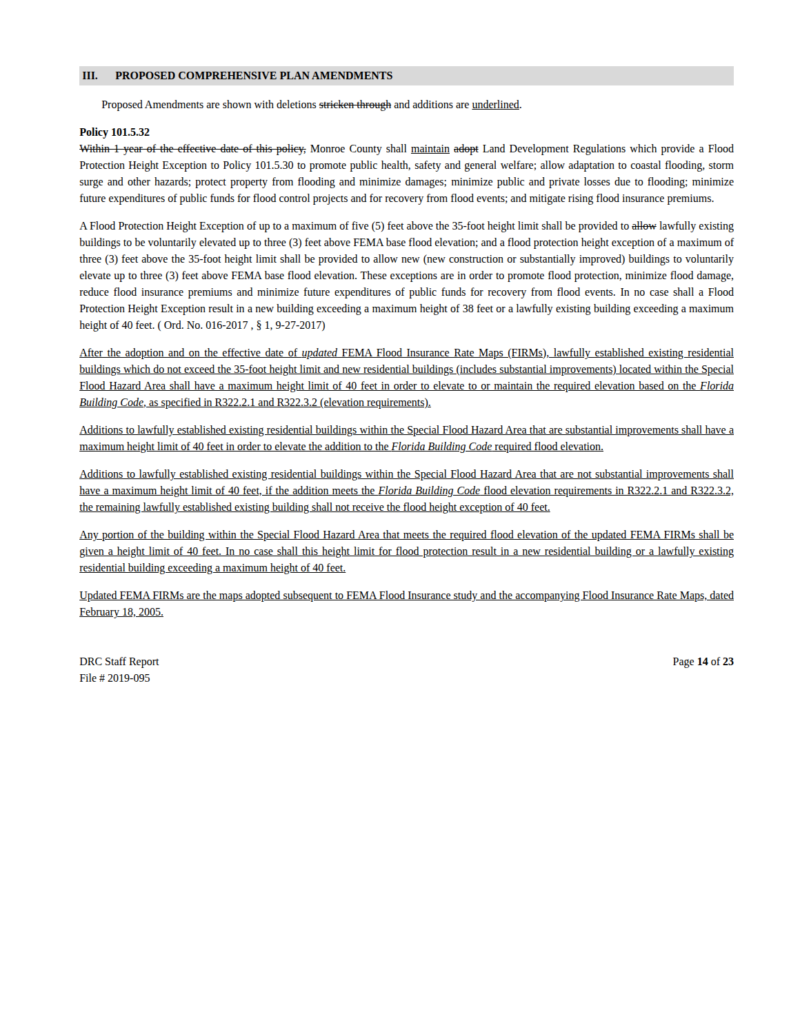III. PROPOSED COMPREHENSIVE PLAN AMENDMENTS
Proposed Amendments are shown with deletions stricken through and additions are underlined.
Policy 101.5.32
Within 1 year of the effective date of this policy, Monroe County shall maintain adopt Land Development Regulations which provide a Flood Protection Height Exception to Policy 101.5.30 to promote public health, safety and general welfare; allow adaptation to coastal flooding, storm surge and other hazards; protect property from flooding and minimize damages; minimize public and private losses due to flooding; minimize future expenditures of public funds for flood control projects and for recovery from flood events; and mitigate rising flood insurance premiums.
A Flood Protection Height Exception of up to a maximum of five (5) feet above the 35-foot height limit shall be provided to allow lawfully existing buildings to be voluntarily elevated up to three (3) feet above FEMA base flood elevation; and a flood protection height exception of a maximum of three (3) feet above the 35-foot height limit shall be provided to allow new (new construction or substantially improved) buildings to voluntarily elevate up to three (3) feet above FEMA base flood elevation. These exceptions are in order to promote flood protection, minimize flood damage, reduce flood insurance premiums and minimize future expenditures of public funds for recovery from flood events. In no case shall a Flood Protection Height Exception result in a new building exceeding a maximum height of 38 feet or a lawfully existing building exceeding a maximum height of 40 feet. ( Ord. No. 016-2017 , § 1, 9-27-2017)
After the adoption and on the effective date of updated FEMA Flood Insurance Rate Maps (FIRMs), lawfully established existing residential buildings which do not exceed the 35-foot height limit and new residential buildings (includes substantial improvements) located within the Special Flood Hazard Area shall have a maximum height limit of 40 feet in order to elevate to or maintain the required elevation based on the Florida Building Code, as specified in R322.2.1 and R322.3.2 (elevation requirements).
Additions to lawfully established existing residential buildings within the Special Flood Hazard Area that are substantial improvements shall have a maximum height limit of 40 feet in order to elevate the addition to the Florida Building Code required flood elevation.
Additions to lawfully established existing residential buildings within the Special Flood Hazard Area that are not substantial improvements shall have a maximum height limit of 40 feet, if the addition meets the Florida Building Code flood elevation requirements in R322.2.1 and R322.3.2, the remaining lawfully established existing building shall not receive the flood height exception of 40 feet.
Any portion of the building within the Special Flood Hazard Area that meets the required flood elevation of the updated FEMA FIRMs shall be given a height limit of 40 feet. In no case shall this height limit for flood protection result in a new residential building or a lawfully existing residential building exceeding a maximum height of 40 feet.
Updated FEMA FIRMs are the maps adopted subsequent to FEMA Flood Insurance study and the accompanying Flood Insurance Rate Maps, dated February 18, 2005.
DRC Staff Report
File # 2019-095
Page 14 of 23